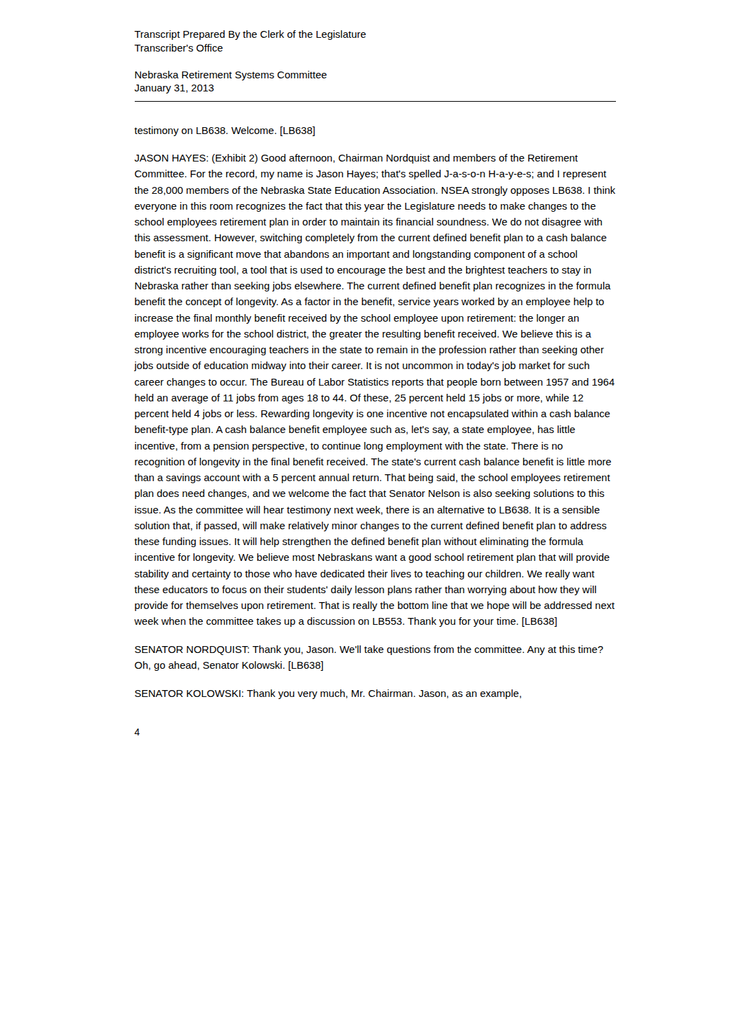Transcript Prepared By the Clerk of the Legislature
Transcriber's Office
Nebraska Retirement Systems Committee
January 31, 2013
testimony on LB638. Welcome. [LB638]
JASON HAYES: (Exhibit 2) Good afternoon, Chairman Nordquist and members of the Retirement Committee. For the record, my name is Jason Hayes; that's spelled J-a-s-o-n H-a-y-e-s; and I represent the 28,000 members of the Nebraska State Education Association. NSEA strongly opposes LB638. I think everyone in this room recognizes the fact that this year the Legislature needs to make changes to the school employees retirement plan in order to maintain its financial soundness. We do not disagree with this assessment. However, switching completely from the current defined benefit plan to a cash balance benefit is a significant move that abandons an important and longstanding component of a school district's recruiting tool, a tool that is used to encourage the best and the brightest teachers to stay in Nebraska rather than seeking jobs elsewhere. The current defined benefit plan recognizes in the formula benefit the concept of longevity. As a factor in the benefit, service years worked by an employee help to increase the final monthly benefit received by the school employee upon retirement: the longer an employee works for the school district, the greater the resulting benefit received. We believe this is a strong incentive encouraging teachers in the state to remain in the profession rather than seeking other jobs outside of education midway into their career. It is not uncommon in today's job market for such career changes to occur. The Bureau of Labor Statistics reports that people born between 1957 and 1964 held an average of 11 jobs from ages 18 to 44. Of these, 25 percent held 15 jobs or more, while 12 percent held 4 jobs or less. Rewarding longevity is one incentive not encapsulated within a cash balance benefit-type plan. A cash balance benefit employee such as, let's say, a state employee, has little incentive, from a pension perspective, to continue long employment with the state. There is no recognition of longevity in the final benefit received. The state's current cash balance benefit is little more than a savings account with a 5 percent annual return. That being said, the school employees retirement plan does need changes, and we welcome the fact that Senator Nelson is also seeking solutions to this issue. As the committee will hear testimony next week, there is an alternative to LB638. It is a sensible solution that, if passed, will make relatively minor changes to the current defined benefit plan to address these funding issues. It will help strengthen the defined benefit plan without eliminating the formula incentive for longevity. We believe most Nebraskans want a good school retirement plan that will provide stability and certainty to those who have dedicated their lives to teaching our children. We really want these educators to focus on their students' daily lesson plans rather than worrying about how they will provide for themselves upon retirement. That is really the bottom line that we hope will be addressed next week when the committee takes up a discussion on LB553. Thank you for your time. [LB638]
SENATOR NORDQUIST: Thank you, Jason. We'll take questions from the committee. Any at this time? Oh, go ahead, Senator Kolowski. [LB638]
SENATOR KOLOWSKI: Thank you very much, Mr. Chairman. Jason, as an example,
4